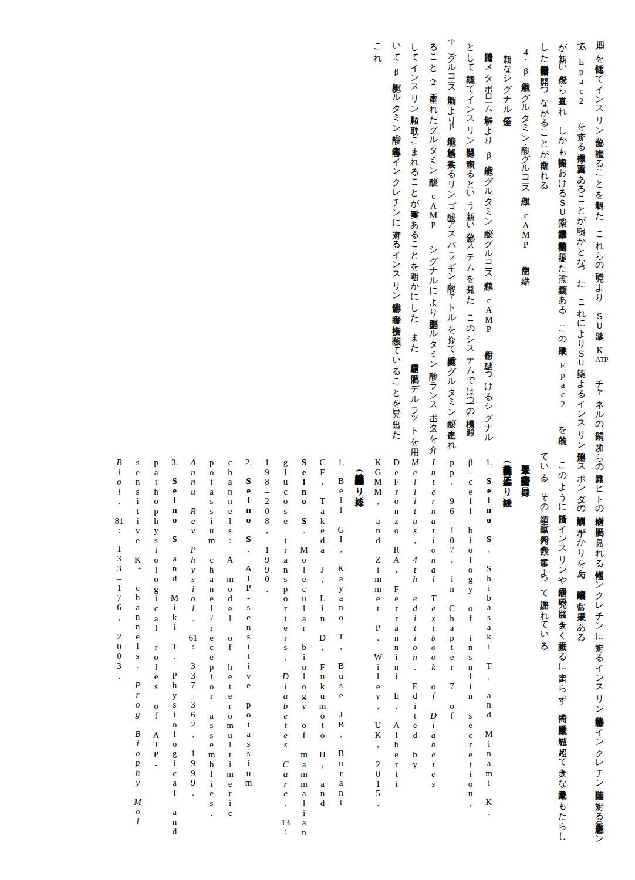四六
ルを活性化してインスリン分泌を増強することを解明した。これらの研究により、ＳＵ薬は KATP チャネルの閉鎖に加えて Epac2 を介する機序も重要であることが明らかとなった。これによりＳＵ薬によるインスリン分泌作用が新しい視点から見直され、しかも実臨床におけるＳＵ薬の選択基準の科学的根拠を提示した点で意義がある。この成果は Epac2 を標的とした新規糖尿病治療薬の開発につながることが期待される。
4．β細胞のグルタミン酸：グルコース代謝と cAMP 作用を結ぶ
新たなシグナル伝達分子
清野氏はメタボローム解析により、β細胞のグルタミン酸がグルコース代謝と cAMP 作用を結びつけるシグナルとして機能してインスリン開口分泌を増強するという新しい分泌システムを発見した。このシステムでは二つの機構、即ち、（1）グルコース刺激によりβ細胞の解糖系に共役するリンゴ酸－アスパラギン酸シャトルを介して細胞質でグルタミン酸が産生されること、（2）産生されたグルタミン酸が cAMP シグナルにより小胞型グルタミン酸トランスポーターを介してインスリン顆粒に取りこまれることが重要であることを明らかにした。また、糖尿病や肥満モデルラットを用いて、β細胞グルタミン酸の産生障害とインクレチンに対するインスリン分泌応答の障害が密接に関係していることを見い出した。これ
らの知見はヒトの糖尿病や肥満に見られる内因性インクレチンに対するインスリン分泌応答障害やインクレチン関連薬に対する反応不良患者（ノンレスポンダー）の原因解明に手がかりを与え、臨床的示唆に富む成果である。
このように清野氏はインスリンや糖尿病の研究の発展に大きく貢献するに留まらず、同氏の研究成果は領域を超えて大きな波及効果をもたらしている。その業績、貢献は国内外の数々の栄誉によって評価されている。
主要な著書・論文の目録
著書（英文著書 一三編より抜粋）
1. Seino S, Shibasaki T, and Minami K. β-cell biology of insulin secretion, pp. 96–107, in Chapter 7 of International Textbook of Diabetes Mellitus, 4th edition. Edited by DeFronzo RA, Ferrannini E, Alberti KGMM, and Zimmet P. Wiley, UK, 2015.
総説（英文総説四〇編より抜粋）
1. Bell GI, Kayano T, Buse JB, Burant CF, Takeda J, Lin D, Fukumoto H, and Seino S. Molecular biology of mammalian glucose transporters. Diabetes Care. 13: 198–208, 1990.
2. Seino S. ATP-sensitive potassium channels: A model of heteromultimeric potassium chanel/receptor assemblies. Annu Rev Physiol. 61: 337–362, 1999.
3. Seino S and Miki T. Physiological and pathophysiological roles of ATP-sensitive K+ channels. Prog Biophy Mol Biol. 81: 133–176, 2003.